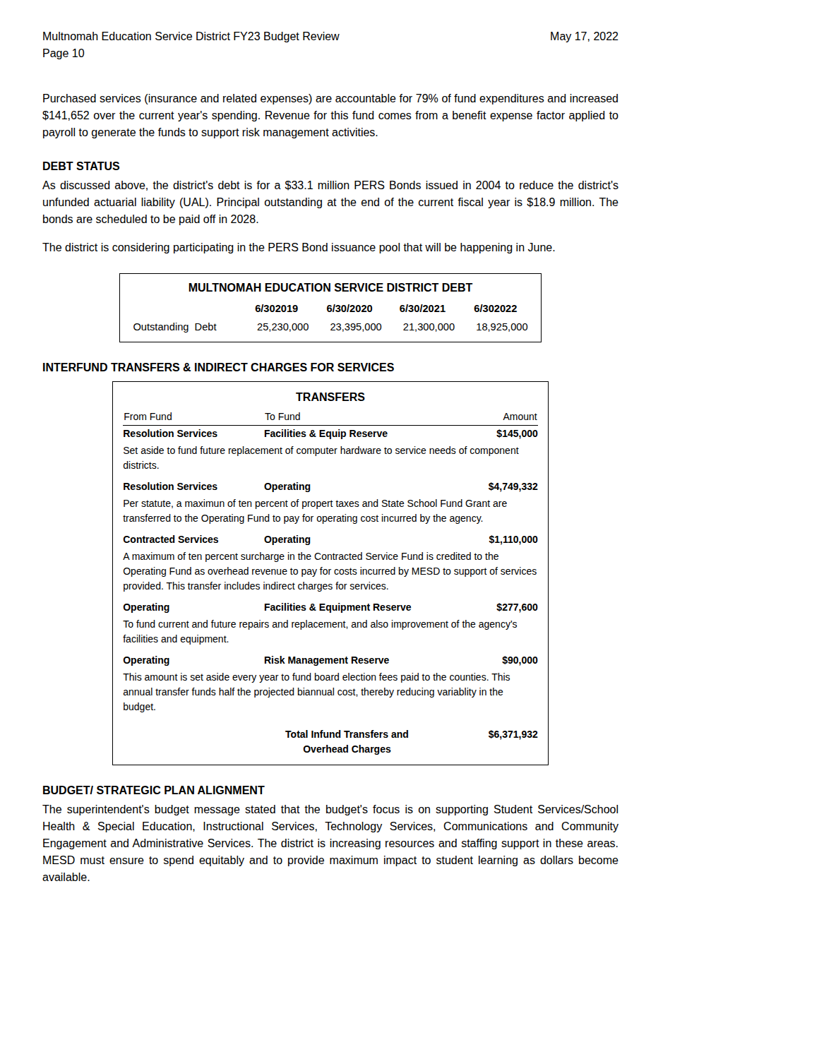Multnomah Education Service District FY23 Budget Review
Page 10
May 17, 2022
Purchased services (insurance and related expenses) are accountable for 79% of fund expenditures and increased $141,652 over the current year's spending. Revenue for this fund comes from a benefit expense factor applied to payroll to generate the funds to support risk management activities.
Debt Status
As discussed above, the district's debt is for a $33.1 million PERS Bonds issued in 2004 to reduce the district's unfunded actuarial liability (UAL). Principal outstanding at the end of the current fiscal year is $18.9 million. The bonds are scheduled to be paid off in 2028.
The district is considering participating in the PERS Bond issuance pool that will be happening in June.
MULTNOMAH EDUCATION SERVICE DISTRICT DEBT
| | 6/302019 | 6/30/2020 | 6/30/2021 | 6/302022 |
| --- | --- | --- | --- | --- |
| Outstanding Debt | 25,230,000 | 23,395,000 | 21,300,000 | 18,925,000 |
Interfund Transfers & Indirect Charges for Services
TRANSFERS
| From Fund | To Fund | Amount |
| --- | --- | --- |
| Resolution Services | Facilities & Equip Reserve | $145,000 |
| Set aside to fund future replacement of computer hardware to service needs of component districts. |
| Resolution Services | Operating | $4,749,332 |
| Per statute, a maximun of ten percent of propert taxes and State School Fund Grant are transferred to the Operating Fund to pay for operating cost incurred by the agency. |
| Contracted Services | Operating | $1,110,000 |
| A maximum of ten percent surcharge in the Contracted Service Fund is credited to the Operating Fund as overhead revenue to pay for costs incurred by MESD to support of services provided. This transfer includes indirect charges for services. |
| Operating | Facilities & Equipment Reserve | $277,600 |
| To fund current and future repairs and replacement, and also improvement of the agency's facilities and equipment. |
| Operating | Risk Management Reserve | $90,000 |
| This amount is set aside every year to fund board election fees paid to the counties. This annual transfer funds half the projected biannual cost, thereby reducing variablity in the budget. |
| | Total Infund Transfers and Overhead Charges | $6,371,932 |
Budget/ Strategic Plan Alignment
The superintendent's budget message stated that the budget's focus is on supporting Student Services/School Health & Special Education, Instructional Services, Technology Services, Communications and Community Engagement and Administrative Services. The district is increasing resources and staffing support in these areas. MESD must ensure to spend equitably and to provide maximum impact to student learning as dollars become available.